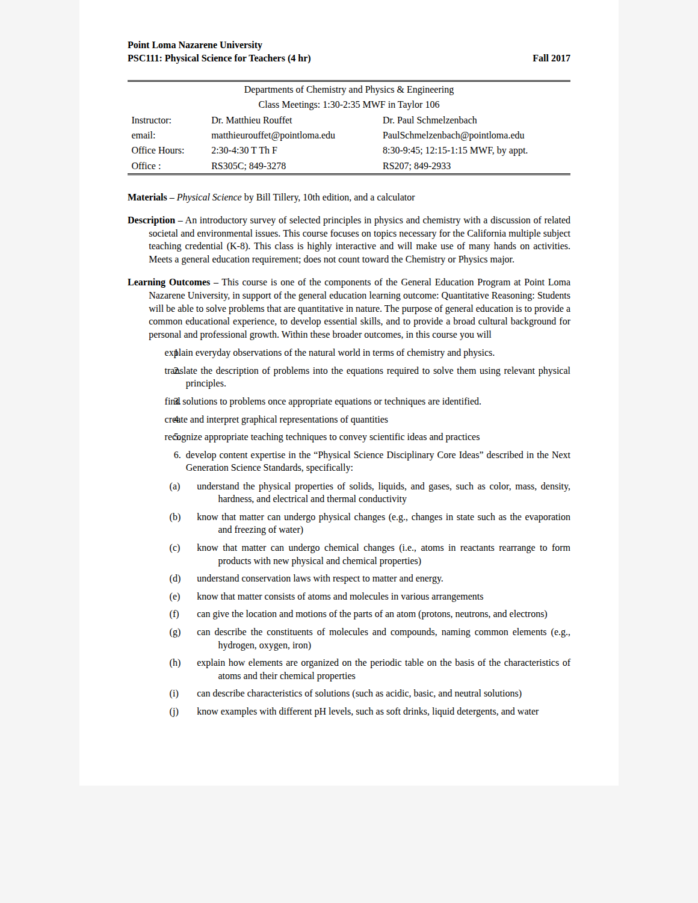Point Loma Nazarene University PSC111: Physical Science for Teachers (4 hr)
Fall 2017
| Departments of Chemistry and Physics & Engineering |
| Class Meetings: 1:30-2:35 MWF in Taylor 106 |
| Instructor: | Dr. Matthieu Rouffet | Dr. Paul Schmelzenbach |
| email: | matthieurouffet@pointloma.edu | PaulSchmelzenbach@pointloma.edu |
| Office Hours: | 2:30-4:30 T Th F | 8:30-9:45; 12:15-1:15 MWF, by appt. |
| Office : | RS305C; 849-3278 | RS207; 849-2933 |
Materials – Physical Science by Bill Tillery, 10th edition, and a calculator
Description – An introductory survey of selected principles in physics and chemistry with a discussion of related societal and environmental issues. This course focuses on topics necessary for the California multiple subject teaching credential (K-8). This class is highly interactive and will make use of many hands on activities. Meets a general education requirement; does not count toward the Chemistry or Physics major.
Learning Outcomes – This course is one of the components of the General Education Program at Point Loma Nazarene University, in support of the general education learning outcome: Quantitative Reasoning: Students will be able to solve problems that are quantitative in nature. The purpose of general education is to provide a common educational experience, to develop essential skills, and to provide a broad cultural background for personal and professional growth. Within these broader outcomes, in this course you will
explain everyday observations of the natural world in terms of chemistry and physics.
translate the description of problems into the equations required to solve them using relevant physical principles.
find solutions to problems once appropriate equations or techniques are identified.
create and interpret graphical representations of quantities
recognize appropriate teaching techniques to convey scientific ideas and practices
develop content expertise in the “Physical Science Disciplinary Core Ideas” described in the Next Generation Science Standards, specifically:
understand the physical properties of solids, liquids, and gases, such as color, mass, density, hardness, and electrical and thermal conductivity
know that matter can undergo physical changes (e.g., changes in state such as the evaporation and freezing of water)
know that matter can undergo chemical changes (i.e., atoms in reactants rearrange to form products with new physical and chemical properties)
understand conservation laws with respect to matter and energy.
know that matter consists of atoms and molecules in various arrangements
can give the location and motions of the parts of an atom (protons, neutrons, and electrons)
can describe the constituents of molecules and compounds, naming common elements (e.g., hydrogen, oxygen, iron)
explain how elements are organized on the periodic table on the basis of the characteristics of atoms and their chemical properties
can describe characteristics of solutions (such as acidic, basic, and neutral solutions)
know examples with different pH levels, such as soft drinks, liquid detergents, and water